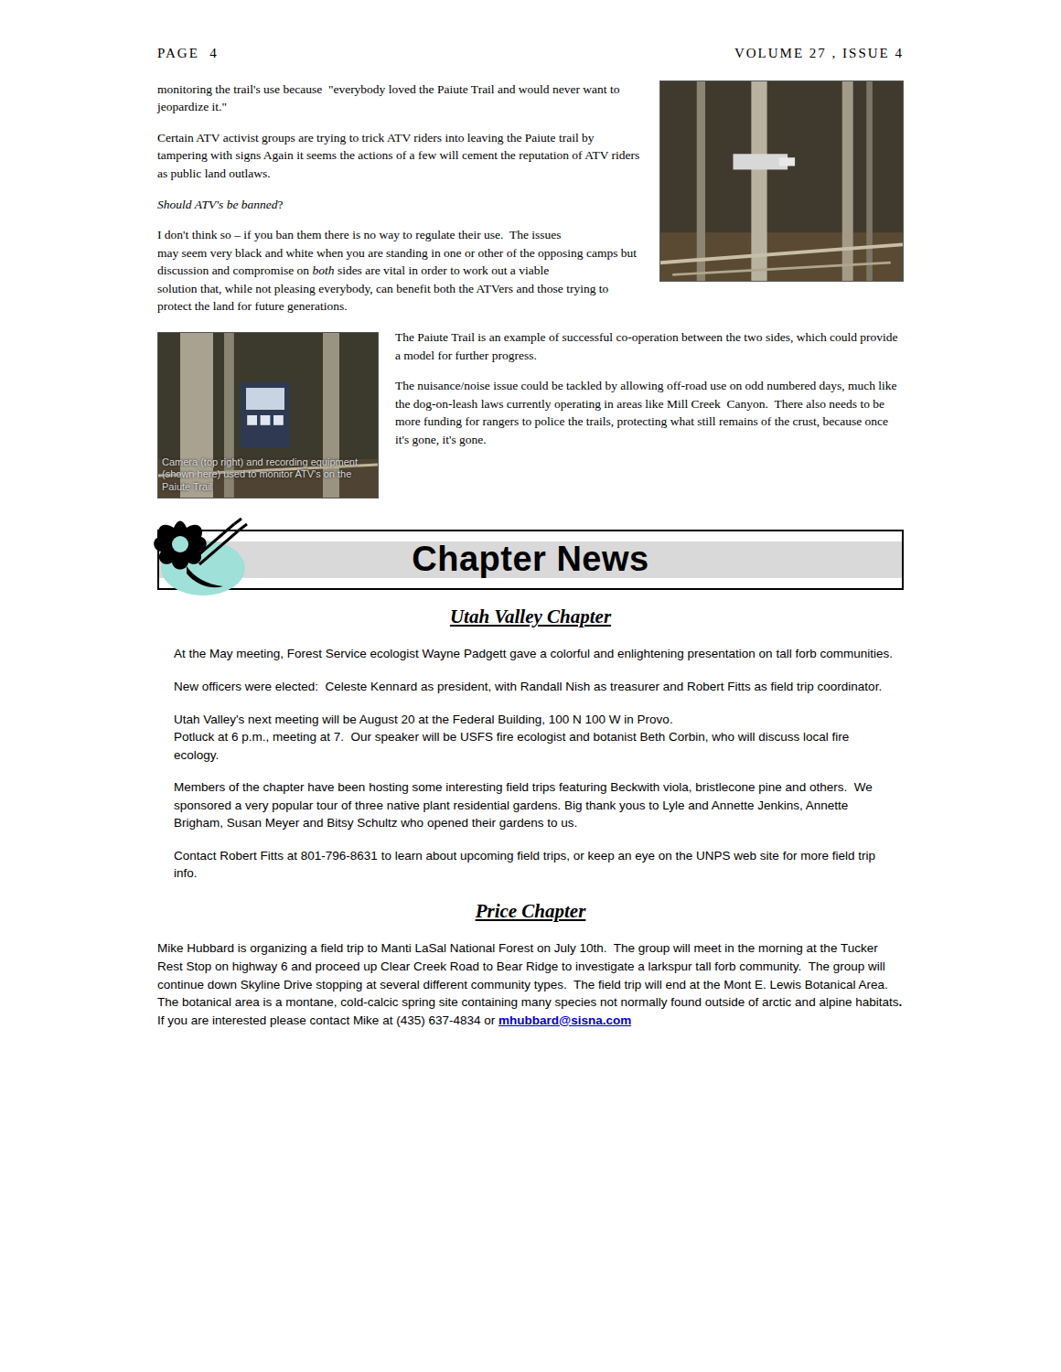PAGE 4
VOLUME 27 , ISSUE 4
monitoring the trail's use because "everybody loved the Paiute Trail and would never want to jeopardize it."
Certain ATV activist groups are trying to trick ATV riders into leaving the Paiute trail by tampering with signs Again it seems the actions of a few will cement the reputation of ATV riders as public land outlaws.
Should ATV's be banned?
I don't think so – if you ban them there is no way to regulate their use. The issues
may seem very black and white when you are standing in one or other of the opposing camps but discussion and compromise on both sides are vital in order to work out a viable
solution that, while not pleasing everybody, can benefit both the ATVers and those trying to protect the land for future generations.
Camera (top right) and recording equipment (shown here) used to monitor ATV's on the Paiute Trail
The Paiute Trail is an example of successful co-operation between the two sides, which could provide a model for further progress.
The nuisance/noise issue could be tackled by allowing off-road use on odd numbered days, much like the dog-on-leash laws currently operating in areas like Mill Creek Canyon. There also needs to be more funding for rangers to police the trails, protecting what still remains of the crust, because once it's gone, it's gone.
Chapter News
Utah Valley Chapter
At the May meeting, Forest Service ecologist Wayne Padgett gave a colorful and enlightening presentation on tall forb communities.
New officers were elected: Celeste Kennard as president, with Randall Nish as treasurer and Robert Fitts as field trip coordinator.
Utah Valley's next meeting will be August 20 at the Federal Building, 100 N 100 W in Provo.
Potluck at 6 p.m., meeting at 7. Our speaker will be USFS fire ecologist and botanist Beth Corbin, who will discuss local fire ecology.
Members of the chapter have been hosting some interesting field trips featuring Beckwith viola, bristlecone pine and others. We sponsored a very popular tour of three native plant residential gardens. Big thank yous to Lyle and Annette Jenkins, Annette Brigham, Susan Meyer and Bitsy Schultz who opened their gardens to us.
Contact Robert Fitts at 801-796-8631 to learn about upcoming field trips, or keep an eye on the UNPS web site for more field trip info.
Price Chapter
Mike Hubbard is organizing a field trip to Manti LaSal National Forest on July 10th. The group will meet in the morning at the Tucker Rest Stop on highway 6 and proceed up Clear Creek Road to Bear Ridge to investigate a larkspur tall forb community. The group will continue down Skyline Drive stopping at several different community types. The field trip will end at the Mont E. Lewis Botanical Area. The botanical area is a montane, cold-calcic spring site containing many species not normally found outside of arctic and alpine habitats. If you are interested please contact Mike at (435) 637-4834 or mhubbard@sisna.com